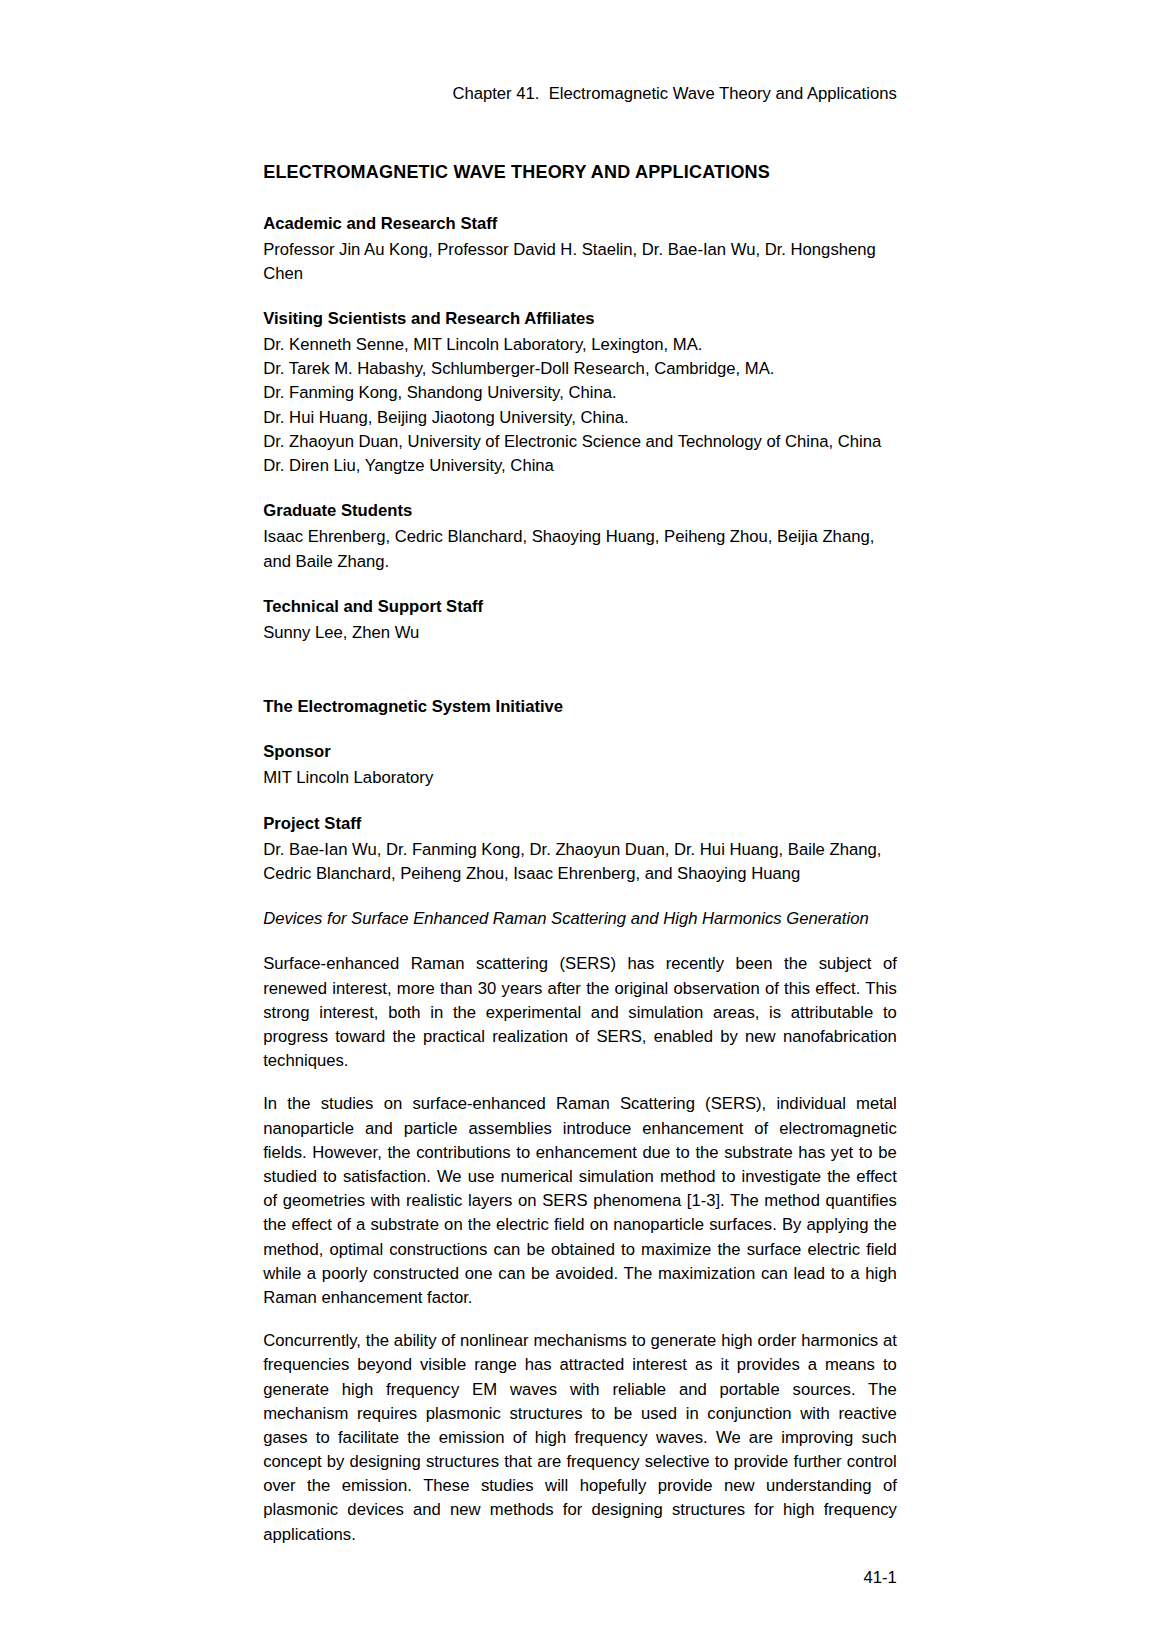Chapter 41. Electromagnetic Wave Theory and Applications
ELECTROMAGNETIC WAVE THEORY AND APPLICATIONS
Academic and Research Staff
Professor Jin Au Kong, Professor David H. Staelin, Dr. Bae-Ian Wu, Dr. Hongsheng Chen
Visiting Scientists and Research Affiliates
Dr. Kenneth Senne, MIT Lincoln Laboratory, Lexington, MA.
Dr. Tarek M. Habashy, Schlumberger-Doll Research, Cambridge, MA.
Dr. Fanming Kong, Shandong University, China.
Dr. Hui Huang, Beijing Jiaotong University, China.
Dr. Zhaoyun Duan, University of Electronic Science and Technology of China, China
Dr. Diren Liu, Yangtze University, China
Graduate Students
Isaac Ehrenberg, Cedric Blanchard, Shaoying Huang, Peiheng Zhou, Beijia Zhang, and Baile Zhang.
Technical and Support Staff
Sunny Lee, Zhen Wu
The Electromagnetic System Initiative
Sponsor
MIT Lincoln Laboratory
Project Staff
Dr. Bae-Ian Wu, Dr. Fanming Kong, Dr. Zhaoyun Duan, Dr. Hui Huang, Baile Zhang, Cedric Blanchard, Peiheng Zhou, Isaac Ehrenberg, and Shaoying Huang
Devices for Surface Enhanced Raman Scattering and High Harmonics Generation
Surface-enhanced Raman scattering (SERS) has recently been the subject of renewed interest, more than 30 years after the original observation of this effect. This strong interest, both in the experimental and simulation areas, is attributable to progress toward the practical realization of SERS, enabled by new nanofabrication techniques.
In the studies on surface-enhanced Raman Scattering (SERS), individual metal nanoparticle and particle assemblies introduce enhancement of electromagnetic fields. However, the contributions to enhancement due to the substrate has yet to be studied to satisfaction. We use numerical simulation method to investigate the effect of geometries with realistic layers on SERS phenomena [1-3]. The method quantifies the effect of a substrate on the electric field on nanoparticle surfaces. By applying the method, optimal constructions can be obtained to maximize the surface electric field while a poorly constructed one can be avoided. The maximization can lead to a high Raman enhancement factor.
Concurrently, the ability of nonlinear mechanisms to generate high order harmonics at frequencies beyond visible range has attracted interest as it provides a means to generate high frequency EM waves with reliable and portable sources. The mechanism requires plasmonic structures to be used in conjunction with reactive gases to facilitate the emission of high frequency waves. We are improving such concept by designing structures that are frequency selective to provide further control over the emission. These studies will hopefully provide new understanding of plasmonic devices and new methods for designing structures for high frequency applications.
41-1